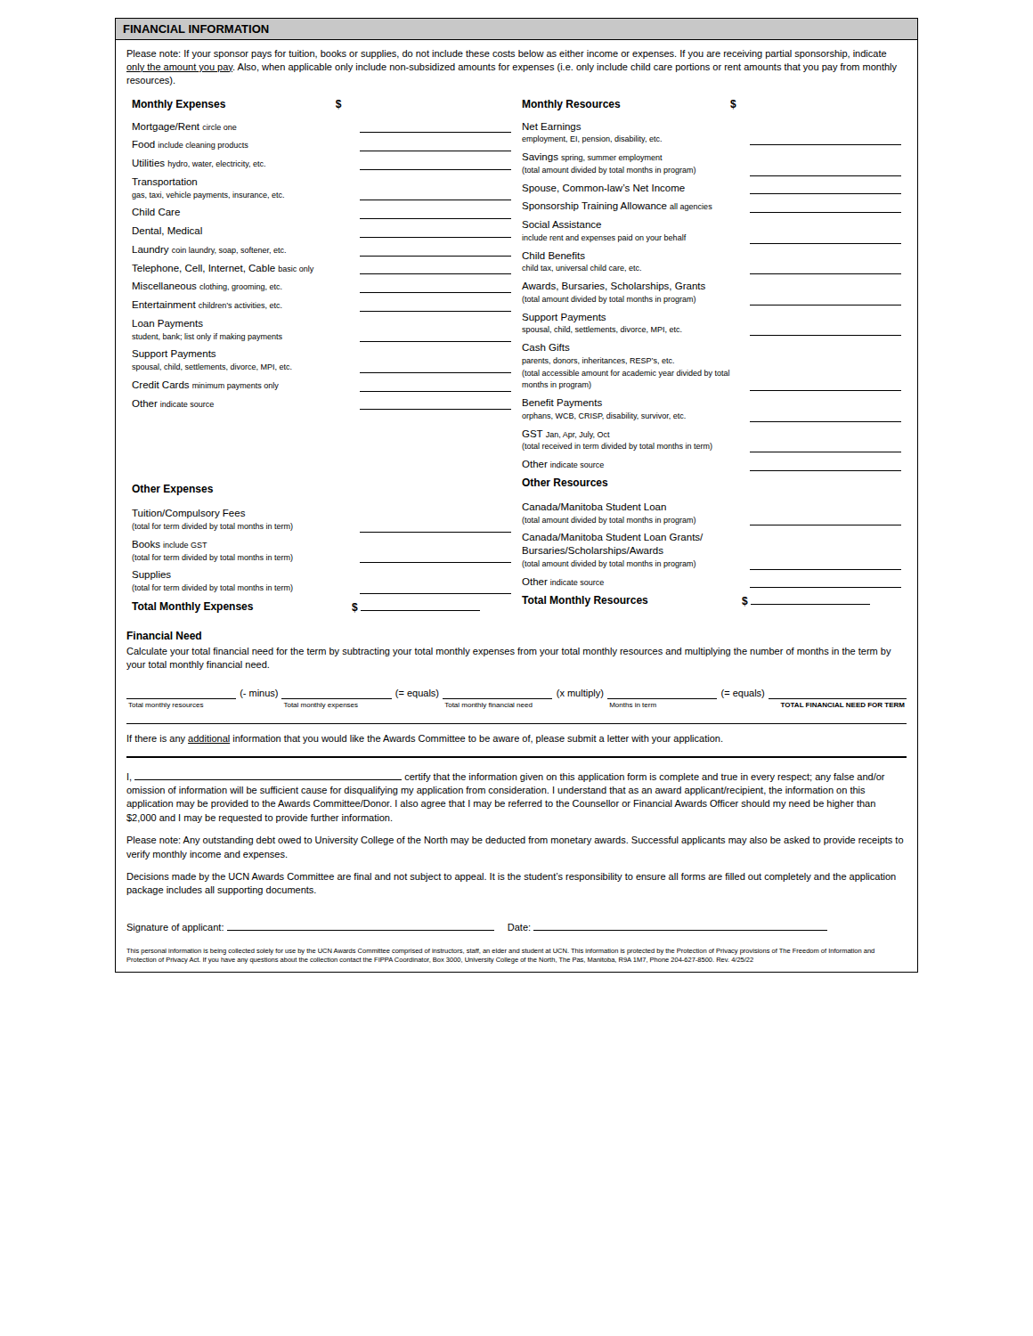FINANCIAL INFORMATION
Please note: If your sponsor pays for tuition, books or supplies, do not include these costs below as either income or expenses. If you are receiving partial sponsorship, indicate only the amount you pay. Also, when applicable only include non-subsidized amounts for expenses (i.e. only include child care portions or rent amounts that you pay from monthly resources).
| Monthly Expenses $ / Mortgage/Rent circle one / / / Food include cleaning products / / / Utilities hydro, water, electricity, etc. / / / Transportation gas, taxi, vehicle payments, insurance, etc. / / / Child Care / / / Dental, Medical / / / Laundry coin laundry, soap, softener, etc. / / / Telephone, Cell, Internet, Cable basic only / / / Miscellaneous clothing, grooming, etc. / / / Entertainment children’s activities, etc. / / / Loan Payments student, bank; list only if making payments / / / Support Payments spousal, child, settlements, divorce, MPI, etc. / / / Credit Cards minimum payments only / / / Other indicate source / / / Other Expenses / / Tuition/Compulsory Fees (total for term divided by total months in term) / / / Books include GST (total for term divided by total months in term) / / / Supplies (total for term divided by total months in term) / / / Total Monthly Expenses / $ / | Monthly Resources $ / Net Earnings employment, EI, pension, disability, etc. / / / Savings spring, summer employment (total amount divided by total months in program) / / / Spouse, Common-law’s Net Income / / / Sponsorship Training Allowance all agencies / / / Social Assistance include rent and expenses paid on your behalf / / / Child Benefits child tax, universal child care, etc. / / / Awards, Bursaries, Scholarships, Grants (total amount divided by total months in program) / / / Support Payments spousal, child, settlements, divorce, MPI, etc. / / / Cash Gifts parents, donors, inheritances, RESP’s, etc. (total accessible amount for academic year divided by total months in program) / / / Benefit Payments orphans, WCB, CRISP, disability, survivor, etc. / / / GST Jan, Apr, July, Oct (total received in term divided by total months in term) / / / Other indicate source / / / Other Resources / / Canada/Manitoba Student Loan (total amount divided by total months in program) / / / Canada/Manitoba Student Loan Grants/ Bursaries/Scholarships/Awards (total amount divided by total months in program) / / / Other indicate source / / / Total Monthly Resources / $ / |
Financial Need
Calculate your total financial need for the term by subtracting your total monthly expenses from your total monthly resources and multiplying the number of months in the term by your total monthly financial need.
| | (- minus) | | (= equals) | | (x multiply) | | (= equals) | |
| Total monthly resources | | Total monthly expenses | | Total monthly financial need | | Months in term | | TOTAL FINANCIAL NEED FOR TERM |
If there is any additional information that you would like the Awards Committee to be aware of, please submit a letter with your application.
I, certify that the information given on this application form is complete and true in every respect; any false and/or omission of information will be sufficient cause for disqualifying my application from consideration. I understand that as an award applicant/recipient, the information on this application may be provided to the Awards Committee/Donor. I also agree that I may be referred to the Counsellor or Financial Awards Officer should my need be higher than $2,000 and I may be requested to provide further information.
Please note: Any outstanding debt owed to University College of the North may be deducted from monetary awards. Successful applicants may also be asked to provide receipts to verify monthly income and expenses.
Decisions made by the UCN Awards Committee are final and not subject to appeal. It is the student’s responsibility to ensure all forms are filled out completely and the application package includes all supporting documents.
Signature of applicant: Date:
This personal information is being collected solely for use by the UCN Awards Committee comprised of instructors, staff, an elder and student at UCN. This information is protected by the Protection of Privacy provisions of The Freedom of Information and Protection of Privacy Act. If you have any questions about the collection contact the FIPPA Coordinator, Box 3000, University College of the North, The Pas, Manitoba, R9A 1M7, Phone 204-627-8500. Rev. 4/25/22